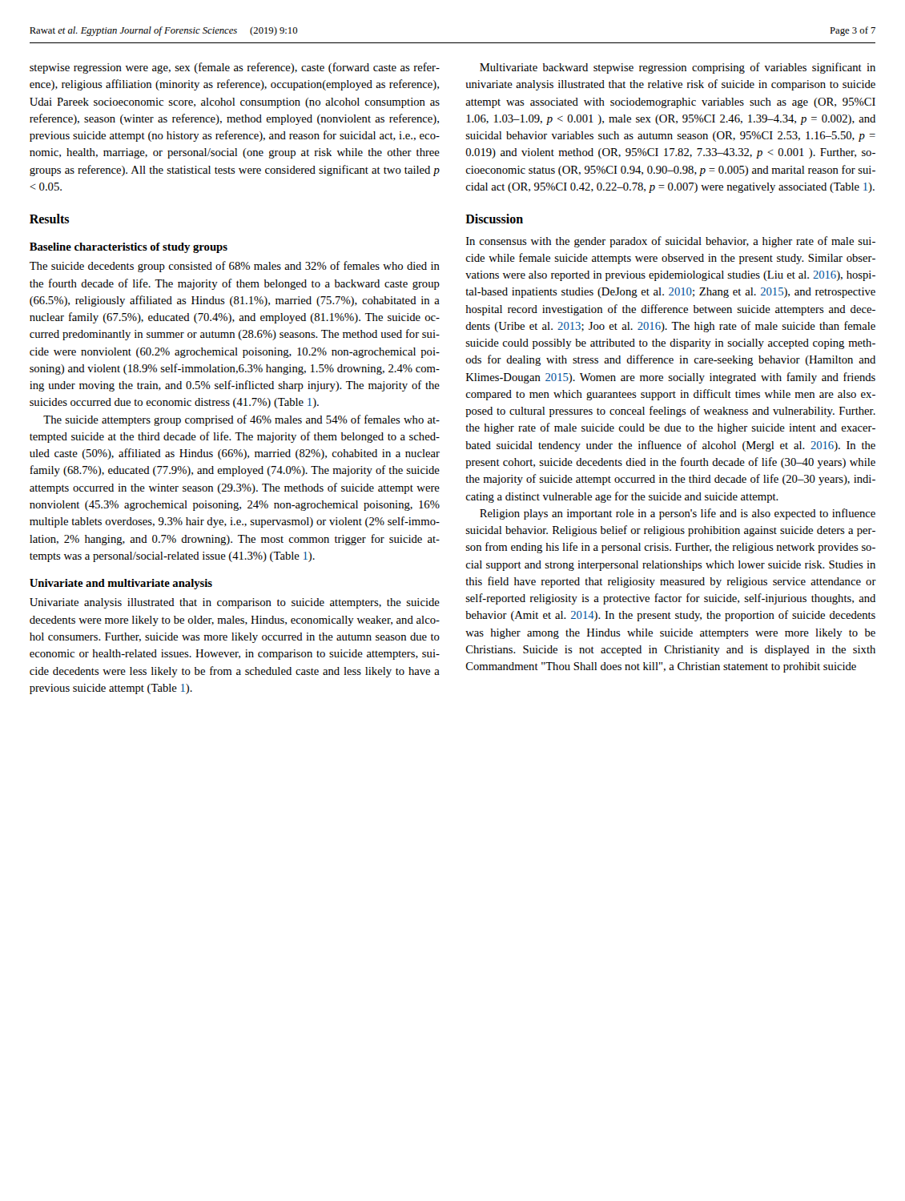Rawat et al. Egyptian Journal of Forensic Sciences (2019) 9:10
Page 3 of 7
stepwise regression were age, sex (female as reference), caste (forward caste as reference), religious affiliation (minority as reference), occupation(employed as reference), Udai Pareek socioeconomic score, alcohol consumption (no alcohol consumption as reference), season (winter as reference), method employed (nonviolent as reference), previous suicide attempt (no history as reference), and reason for suicidal act, i.e., economic, health, marriage, or personal/social (one group at risk while the other three groups as reference). All the statistical tests were considered significant at two tailed p < 0.05.
Results
Baseline characteristics of study groups
The suicide decedents group consisted of 68% males and 32% of females who died in the fourth decade of life. The majority of them belonged to a backward caste group (66.5%), religiously affiliated as Hindus (81.1%), married (75.7%), cohabitated in a nuclear family (67.5%), educated (70.4%), and employed (81.1%%). The suicide occurred predominantly in summer or autumn (28.6%) seasons. The method used for suicide were nonviolent (60.2% agrochemical poisoning, 10.2% non-agrochemical poisoning) and violent (18.9% self-immolation,6.3% hanging, 1.5% drowning, 2.4% coming under moving the train, and 0.5% self-inflicted sharp injury). The majority of the suicides occurred due to economic distress (41.7%) (Table 1).
The suicide attempters group comprised of 46% males and 54% of females who attempted suicide at the third decade of life. The majority of them belonged to a scheduled caste (50%), affiliated as Hindus (66%), married (82%), cohabited in a nuclear family (68.7%), educated (77.9%), and employed (74.0%). The majority of the suicide attempts occurred in the winter season (29.3%). The methods of suicide attempt were nonviolent (45.3% agrochemical poisoning, 24% non-agrochemical poisoning, 16% multiple tablets overdoses, 9.3% hair dye, i.e., supervasmol) or violent (2% self-immolation, 2% hanging, and 0.7% drowning). The most common trigger for suicide attempts was a personal/social-related issue (41.3%) (Table 1).
Univariate and multivariate analysis
Univariate analysis illustrated that in comparison to suicide attempters, the suicide decedents were more likely to be older, males, Hindus, economically weaker, and alcohol consumers. Further, suicide was more likely occurred in the autumn season due to economic or health-related issues. However, in comparison to suicide attempters, suicide decedents were less likely to be from a scheduled caste and less likely to have a previous suicide attempt (Table 1).
Multivariate backward stepwise regression comprising of variables significant in univariate analysis illustrated that the relative risk of suicide in comparison to suicide attempt was associated with sociodemographic variables such as age (OR, 95%CI 1.06, 1.03–1.09, p < 0.001 ), male sex (OR, 95%CI 2.46, 1.39–4.34, p = 0.002), and suicidal behavior variables such as autumn season (OR, 95%CI 2.53, 1.16–5.50, p = 0.019) and violent method (OR, 95%CI 17.82, 7.33–43.32, p < 0.001 ). Further, socioeconomic status (OR, 95%CI 0.94, 0.90–0.98, p = 0.005) and marital reason for suicidal act (OR, 95%CI 0.42, 0.22–0.78, p = 0.007) were negatively associated (Table 1).
Discussion
In consensus with the gender paradox of suicidal behavior, a higher rate of male suicide while female suicide attempts were observed in the present study. Similar observations were also reported in previous epidemiological studies (Liu et al. 2016), hospital-based inpatients studies (DeJong et al. 2010; Zhang et al. 2015), and retrospective hospital record investigation of the difference between suicide attempters and decedents (Uribe et al. 2013; Joo et al. 2016). The high rate of male suicide than female suicide could possibly be attributed to the disparity in socially accepted coping methods for dealing with stress and difference in care-seeking behavior (Hamilton and Klimes-Dougan 2015). Women are more socially integrated with family and friends compared to men which guarantees support in difficult times while men are also exposed to cultural pressures to conceal feelings of weakness and vulnerability. Further. the higher rate of male suicide could be due to the higher suicide intent and exacerbated suicidal tendency under the influence of alcohol (Mergl et al. 2016). In the present cohort, suicide decedents died in the fourth decade of life (30–40 years) while the majority of suicide attempt occurred in the third decade of life (20–30 years), indicating a distinct vulnerable age for the suicide and suicide attempt.
Religion plays an important role in a person's life and is also expected to influence suicidal behavior. Religious belief or religious prohibition against suicide deters a person from ending his life in a personal crisis. Further, the religious network provides social support and strong interpersonal relationships which lower suicide risk. Studies in this field have reported that religiosity measured by religious service attendance or self-reported religiosity is a protective factor for suicide, self-injurious thoughts, and behavior (Amit et al. 2014). In the present study, the proportion of suicide decedents was higher among the Hindus while suicide attempters were more likely to be Christians. Suicide is not accepted in Christianity and is displayed in the sixth Commandment "Thou Shall does not kill", a Christian statement to prohibit suicide